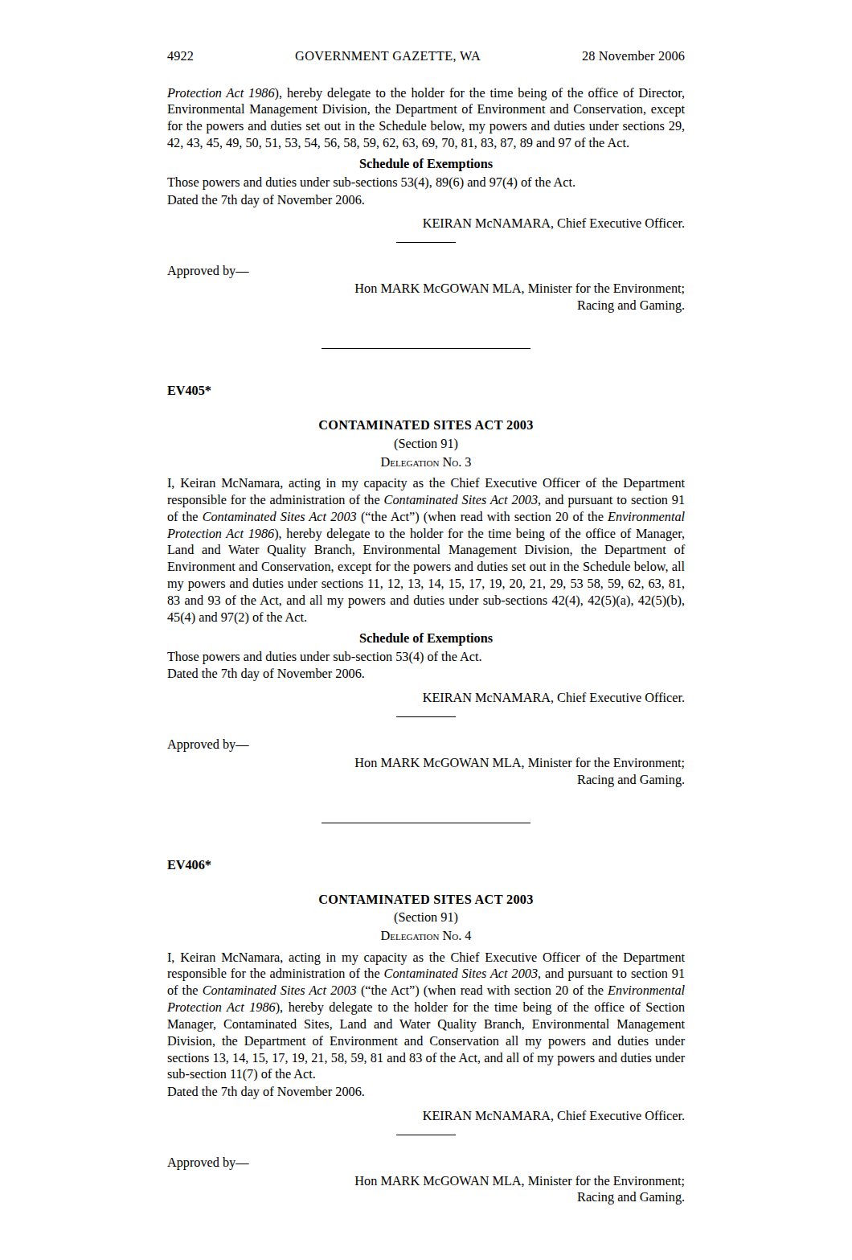4922 GOVERNMENT GAZETTE, WA 28 November 2006
Protection Act 1986), hereby delegate to the holder for the time being of the office of Director, Environmental Management Division, the Department of Environment and Conservation, except for the powers and duties set out in the Schedule below, my powers and duties under sections 29, 42, 43, 45, 49, 50, 51, 53, 54, 56, 58, 59, 62, 63, 69, 70, 81, 83, 87, 89 and 97 of the Act.
Schedule of Exemptions
Those powers and duties under sub-sections 53(4), 89(6) and 97(4) of the Act.
Dated the 7th day of November 2006.
KEIRAN McNAMARA, Chief Executive Officer.
Approved by—
Hon MARK McGOWAN MLA, Minister for the Environment;Racing and Gaming.
EV405*
CONTAMINATED SITES ACT 2003
(Section 91)
Delegation No. 3
I, Keiran McNamara, acting in my capacity as the Chief Executive Officer of the Department responsible for the administration of the Contaminated Sites Act 2003, and pursuant to section 91 of the Contaminated Sites Act 2003 (“the Act”) (when read with section 20 of the Environmental Protection Act 1986), hereby delegate to the holder for the time being of the office of Manager, Land and Water Quality Branch, Environmental Management Division, the Department of Environment and Conservation, except for the powers and duties set out in the Schedule below, all my powers and duties under sections 11, 12, 13, 14, 15, 17, 19, 20, 21, 29, 53 58, 59, 62, 63, 81, 83 and 93 of the Act, and all my powers and duties under sub-sections 42(4), 42(5)(a), 42(5)(b), 45(4) and 97(2) of the Act.
Schedule of Exemptions
Those powers and duties under sub-section 53(4) of the Act.
Dated the 7th day of November 2006.
KEIRAN McNAMARA, Chief Executive Officer.
Approved by—
Hon MARK McGOWAN MLA, Minister for the Environment;Racing and Gaming.
EV406*
CONTAMINATED SITES ACT 2003
(Section 91)
Delegation No. 4
I, Keiran McNamara, acting in my capacity as the Chief Executive Officer of the Department responsible for the administration of the Contaminated Sites Act 2003, and pursuant to section 91 of the Contaminated Sites Act 2003 (“the Act”) (when read with section 20 of the Environmental Protection Act 1986), hereby delegate to the holder for the time being of the office of Section Manager, Contaminated Sites, Land and Water Quality Branch, Environmental Management Division, the Department of Environment and Conservation all my powers and duties under sections 13, 14, 15, 17, 19, 21, 58, 59, 81 and 83 of the Act, and all of my powers and duties under sub-section 11(7) of the Act.
Dated the 7th day of November 2006.
KEIRAN McNAMARA, Chief Executive Officer.
Approved by—
Hon MARK McGOWAN MLA, Minister for the Environment;Racing and Gaming.